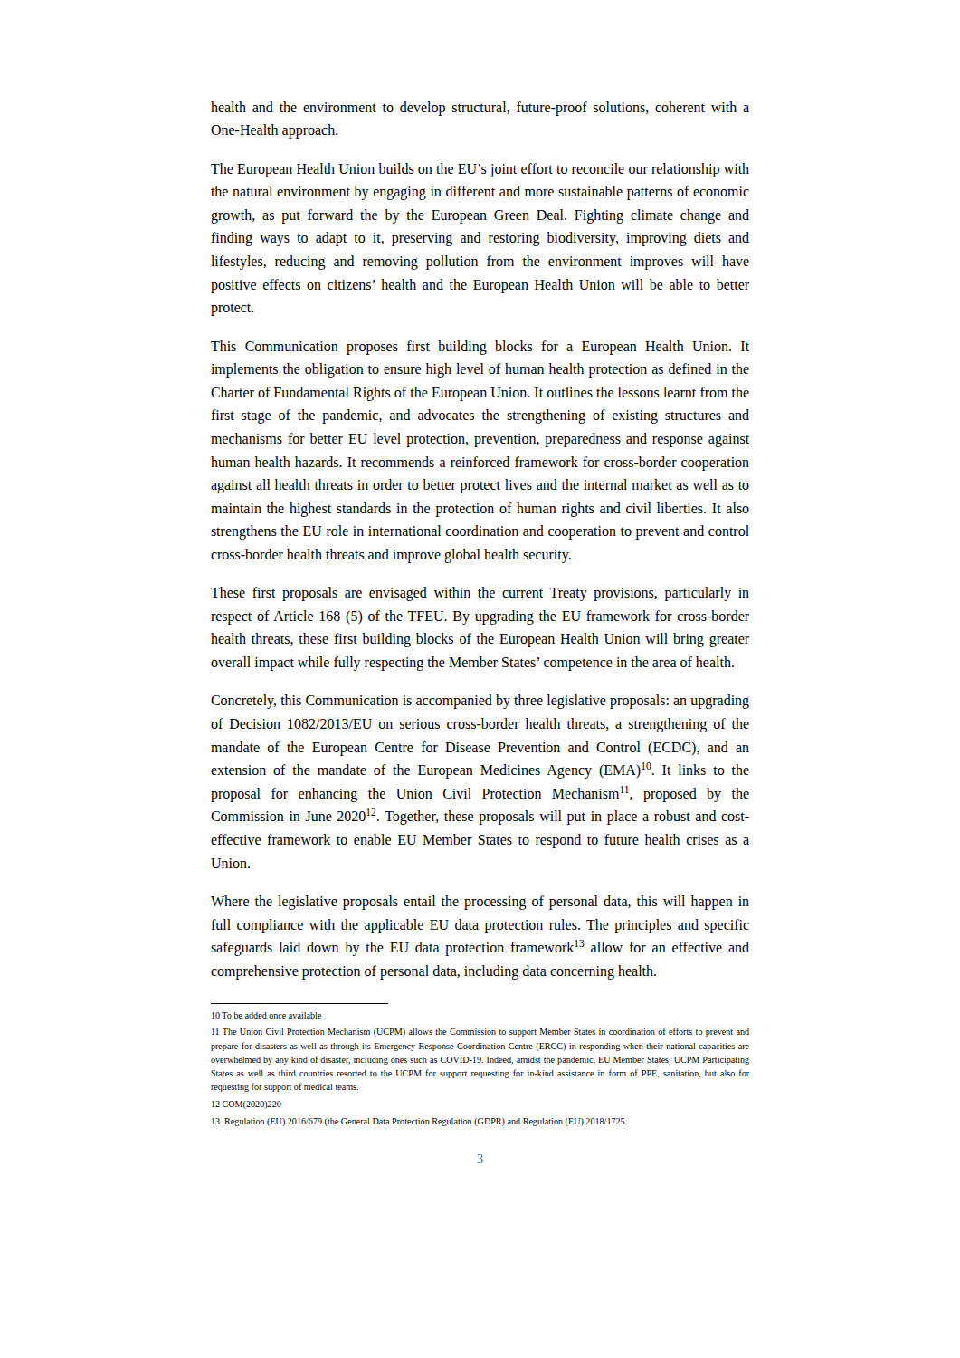health and the environment to develop structural, future-proof solutions, coherent with a One-Health approach.
The European Health Union builds on the EU’s joint effort to reconcile our relationship with the natural environment by engaging in different and more sustainable patterns of economic growth, as put forward the by the European Green Deal. Fighting climate change and finding ways to adapt to it, preserving and restoring biodiversity, improving diets and lifestyles, reducing and removing pollution from the environment improves will have positive effects on citizens’ health and the European Health Union will be able to better protect.
This Communication proposes first building blocks for a European Health Union. It implements the obligation to ensure high level of human health protection as defined in the Charter of Fundamental Rights of the European Union. It outlines the lessons learnt from the first stage of the pandemic, and advocates the strengthening of existing structures and mechanisms for better EU level protection, prevention, preparedness and response against human health hazards. It recommends a reinforced framework for cross-border cooperation against all health threats in order to better protect lives and the internal market as well as to maintain the highest standards in the protection of human rights and civil liberties. It also strengthens the EU role in international coordination and cooperation to prevent and control cross-border health threats and improve global health security.
These first proposals are envisaged within the current Treaty provisions, particularly in respect of Article 168 (5) of the TFEU. By upgrading the EU framework for cross-border health threats, these first building blocks of the European Health Union will bring greater overall impact while fully respecting the Member States’ competence in the area of health.
Concretely, this Communication is accompanied by three legislative proposals: an upgrading of Decision 1082/2013/EU on serious cross-border health threats, a strengthening of the mandate of the European Centre for Disease Prevention and Control (ECDC), and an extension of the mandate of the European Medicines Agency (EMA)10. It links to the proposal for enhancing the Union Civil Protection Mechanism11, proposed by the Commission in June 202012. Together, these proposals will put in place a robust and cost-effective framework to enable EU Member States to respond to future health crises as a Union.
Where the legislative proposals entail the processing of personal data, this will happen in full compliance with the applicable EU data protection rules. The principles and specific safeguards laid down by the EU data protection framework13 allow for an effective and comprehensive protection of personal data, including data concerning health.
10 To be added once available
11 The Union Civil Protection Mechanism (UCPM) allows the Commission to support Member States in coordination of efforts to prevent and prepare for disasters as well as through its Emergency Response Coordination Centre (ERCC) in responding when their national capacities are overwhelmed by any kind of disaster, including ones such as COVID-19. Indeed, amidst the pandemic, EU Member States, UCPM Participating States as well as third countries resorted to the UCPM for support requesting for in-kind assistance in form of PPE, sanitation, but also for requesting for support of medical teams.
12 COM(2020)220
13 Regulation (EU) 2016/679 (the General Data Protection Regulation (GDPR) and Regulation (EU) 2018/1725
3